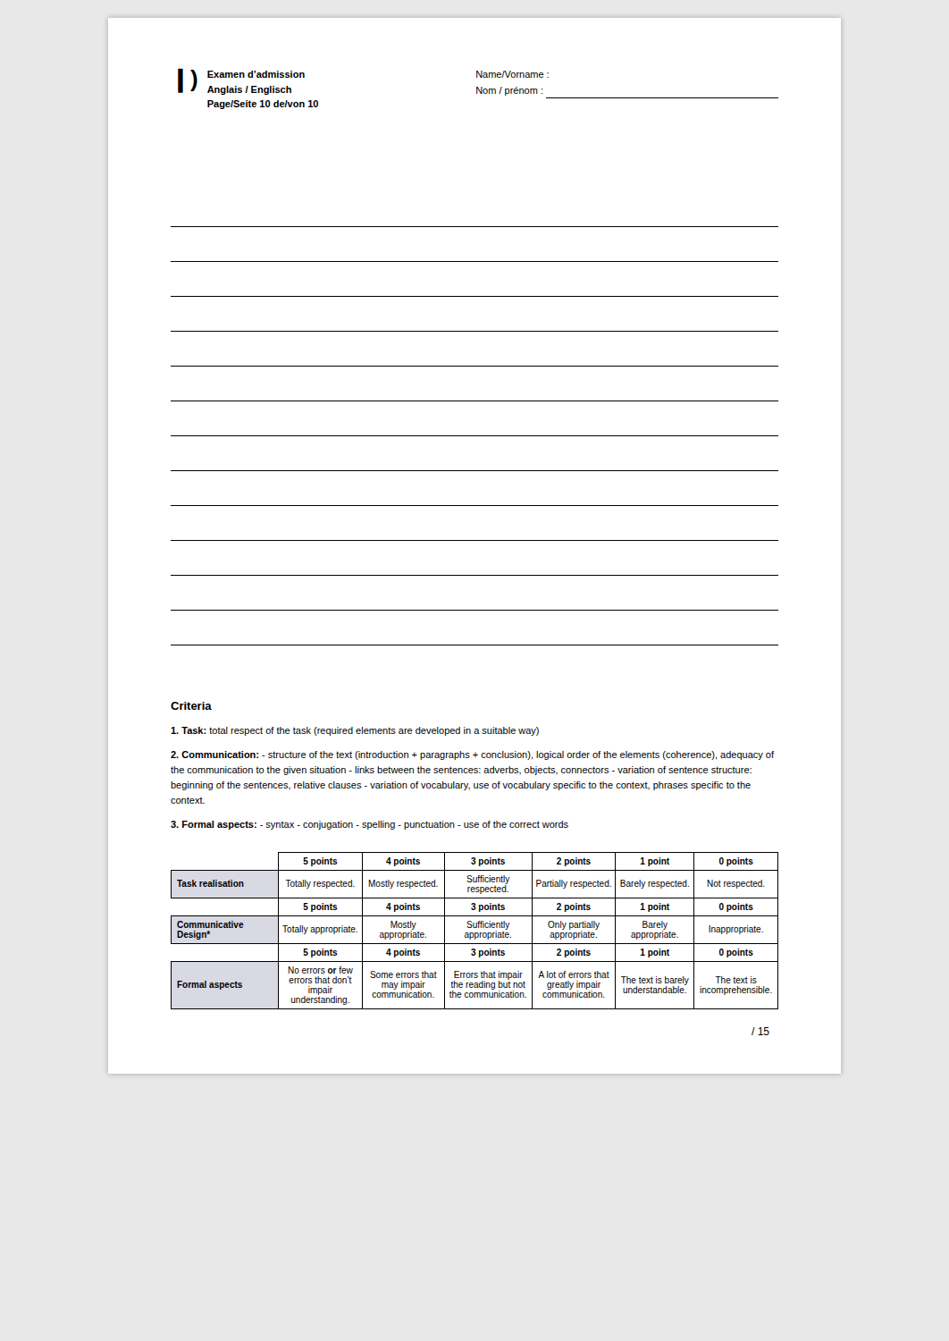❙)
Examen d’admission Anglais / Englisch
Page/Seite 10 de/von 10
Name/Vorname :
Nom / prénom :
Criteria
1. Task: total respect of the task (required elements are developed in a suitable way)
2. Communication: - structure of the text (introduction + paragraphs + conclusion), logical order of the elements (coherence), adequacy of the communication to the given situation - links between the sentences: adverbs, objects, connectors - variation of sentence structure: beginning of the sentences, relative clauses - variation of vocabulary, use of vocabulary specific to the context, phrases specific to the context.
3. Formal aspects: - syntax - conjugation - spelling - punctuation - use of the correct words
| | 5 points | 4 points | 3 points | 2 points | 1 point | 0 points |
| Task realisation | Totally respected. | Mostly respected. | Sufficiently respected. | Partially respected. | Barely respected. | Not respected. |
| | 5 points | 4 points | 3 points | 2 points | 1 point | 0 points |
| Communicative Design* | Totally appropriate. | Mostly appropriate. | Sufficiently appropriate. | Only partially appropriate. | Barely appropriate. | Inappropriate. |
| | 5 points | 4 points | 3 points | 2 points | 1 point | 0 points |
| Formal aspects | No errors or few errors that don’t impair understanding. | Some errors that may impair communication. | Errors that impair the reading but not the communication. | A lot of errors that greatly impair communication. | The text is barely understandable. | The text is incomprehensible. |
/ 15